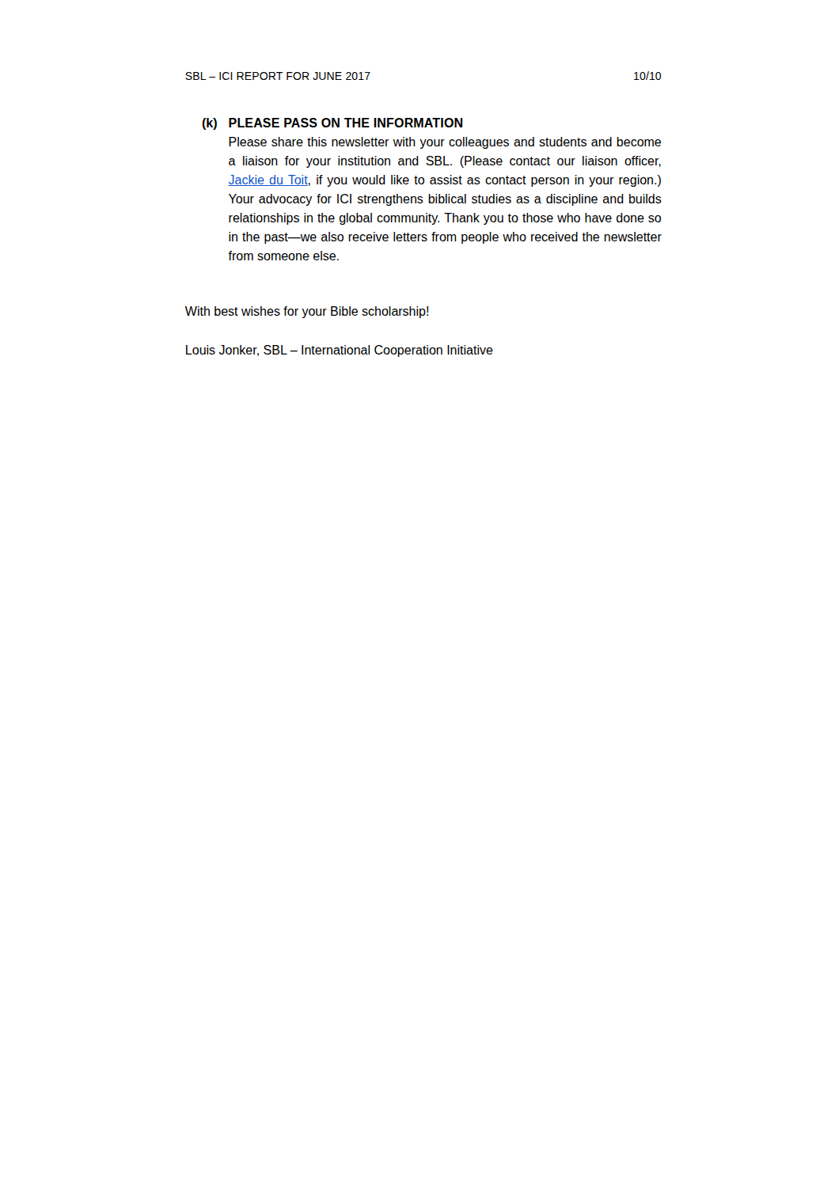SBL – ICI REPORT FOR JUNE 2017 10/10
(k)
PLEASE PASS ON THE INFORMATION
Please share this newsletter with your colleagues and students and become a liaison for your institution and SBL. (Please contact our liaison officer, Jackie du Toit, if you would like to assist as contact person in your region.) Your advocacy for ICI strengthens biblical studies as a discipline and builds relationships in the global community. Thank you to those who have done so in the past—we also receive letters from people who received the newsletter from someone else.
With best wishes for your Bible scholarship!
Louis Jonker, SBL – International Cooperation Initiative